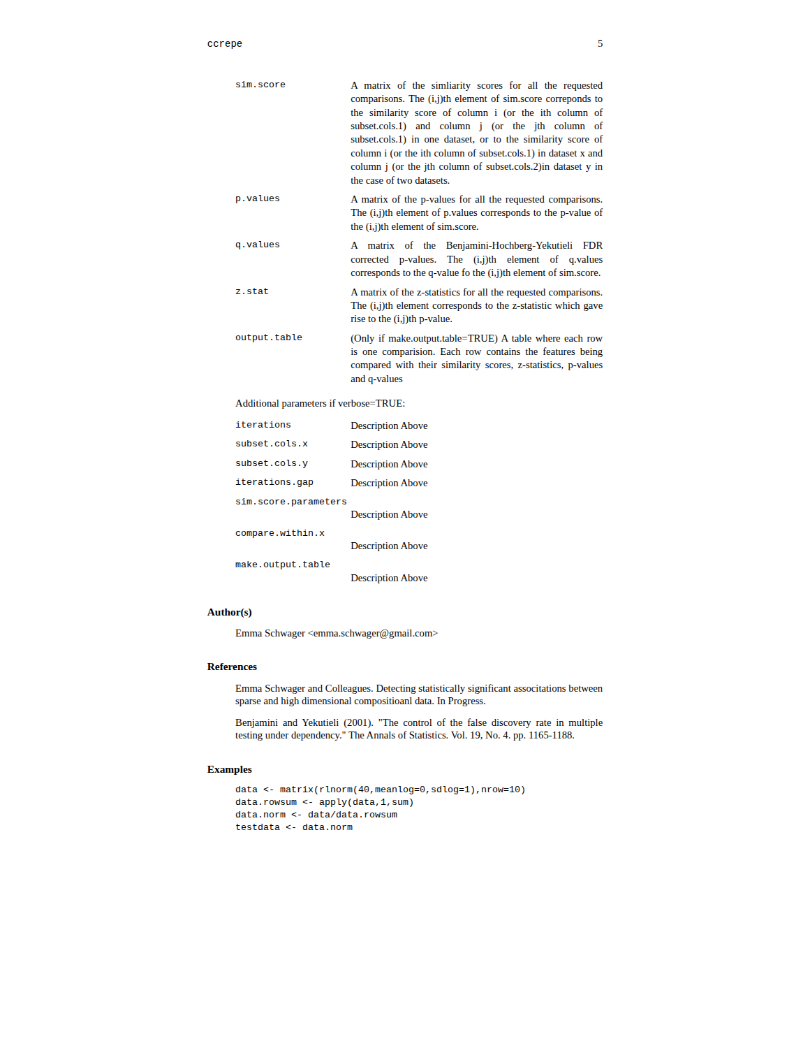ccrepe 5
sim.score
A matrix of the simliarity scores for all the requested comparisons. The (i,j)th element of sim.score correponds to the similarity score of column i (or the ith column of subset.cols.1) and column j (or the jth column of subset.cols.1) in one dataset, or to the similarity score of column i (or the ith column of subset.cols.1) in dataset x and column j (or the jth column of subset.cols.2)in dataset y in the case of two datasets.
p.values
A matrix of the p-values for all the requested comparisons. The (i,j)th element of p.values corresponds to the p-value of the (i,j)th element of sim.score.
q.values
A matrix of the Benjamini-Hochberg-Yekutieli FDR corrected p-values. The (i,j)th element of q.values corresponds to the q-value fo the (i,j)th element of sim.score.
z.stat
A matrix of the z-statistics for all the requested comparisons. The (i,j)th element corresponds to the z-statistic which gave rise to the (i,j)th p-value.
output.table
(Only if make.output.table=TRUE) A table where each row is one comparision. Each row contains the features being compared with their similarity scores, z-statistics, p-values and q-values
Additional parameters if verbose=TRUE:
iterations
Description Above
subset.cols.x
Description Above
subset.cols.y
Description Above
iterations.gap
Description Above
sim.score.parameters
Description Above
compare.within.x
Description Above
make.output.table
Description Above
Author(s)
Emma Schwager <emma.schwager@gmail.com>
References
Emma Schwager and Colleagues. Detecting statistically significant associtations between sparse and high dimensional compositioanl data. In Progress.
Benjamini and Yekutieli (2001). "The control of the false discovery rate in multiple testing under dependency." The Annals of Statistics. Vol. 19, No. 4. pp. 1165-1188.
Examples
data <- matrix(rlnorm(40,meanlog=0,sdlog=1),nrow=10)
data.rowsum <- apply(data,1,sum)
data.norm <- data/data.rowsum
testdata <- data.norm